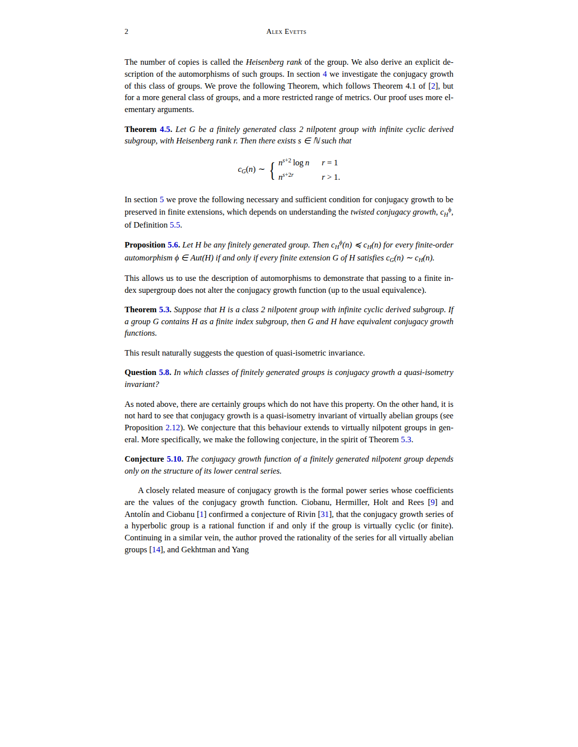2 Alex Evetts
The number of copies is called the Heisenberg rank of the group. We also derive an explicit description of the automorphisms of such groups. In section 4 we investigate the conjugacy growth of this class of groups. We prove the following Theorem, which follows Theorem 4.1 of [2], but for a more general class of groups, and a more restricted range of metrics. Our proof uses more elementary arguments.
Theorem 4.5. Let G be a finitely generated class 2 nilpotent group with infinite cyclic derived subgroup, with Heisenberg rank r. Then there exists s ∈ ℕ such that
cG(n)∼{
| n s +2 log n | r = 1 |
| n s +2 r | r > 1. |
In section 5 we prove the following necessary and sufficient condition for conjugacy growth to be preserved in finite extensions, which depends on understanding the twisted conjugacy growth, cHϕ, of Definition 5.5.
Proposition 5.6. Let H be any finitely generated group. Then cHϕ(n) ≼ cH(n) for every finite-order automorphism ϕ ∈ Aut(H) if and only if every finite extension G of H satisfies cG(n) ∼ cH(n).
This allows us to use the description of automorphisms to demonstrate that passing to a finite index supergroup does not alter the conjugacy growth function (up to the usual equivalence).
Theorem 5.3. Suppose that H is a class 2 nilpotent group with infinite cyclic derived subgroup. If a group G contains H as a finite index subgroup, then G and H have equivalent conjugacy growth functions.
This result naturally suggests the question of quasi-isometric invariance.
Question 5.8. In which classes of finitely generated groups is conjugacy growth a quasi-isometry invariant?
As noted above, there are certainly groups which do not have this property. On the other hand, it is not hard to see that conjugacy growth is a quasi-isometry invariant of virtually abelian groups (see Proposition 2.12). We conjecture that this behaviour extends to virtually nilpotent groups in general. More specifically, we make the following conjecture, in the spirit of Theorem 5.3.
Conjecture 5.10. The conjugacy growth function of a finitely generated nilpotent group depends only on the structure of its lower central series.
A closely related measure of conjugacy growth is the formal power series whose coefficients are the values of the conjugacy growth function. Ciobanu, Hermiller, Holt and Rees [9] and Antolín and Ciobanu [1] confirmed a conjecture of Rivin [31], that the conjugacy growth series of a hyperbolic group is a rational function if and only if the group is virtually cyclic (or finite). Continuing in a similar vein, the author proved the rationality of the series for all virtually abelian groups [14], and Gekhtman and Yang